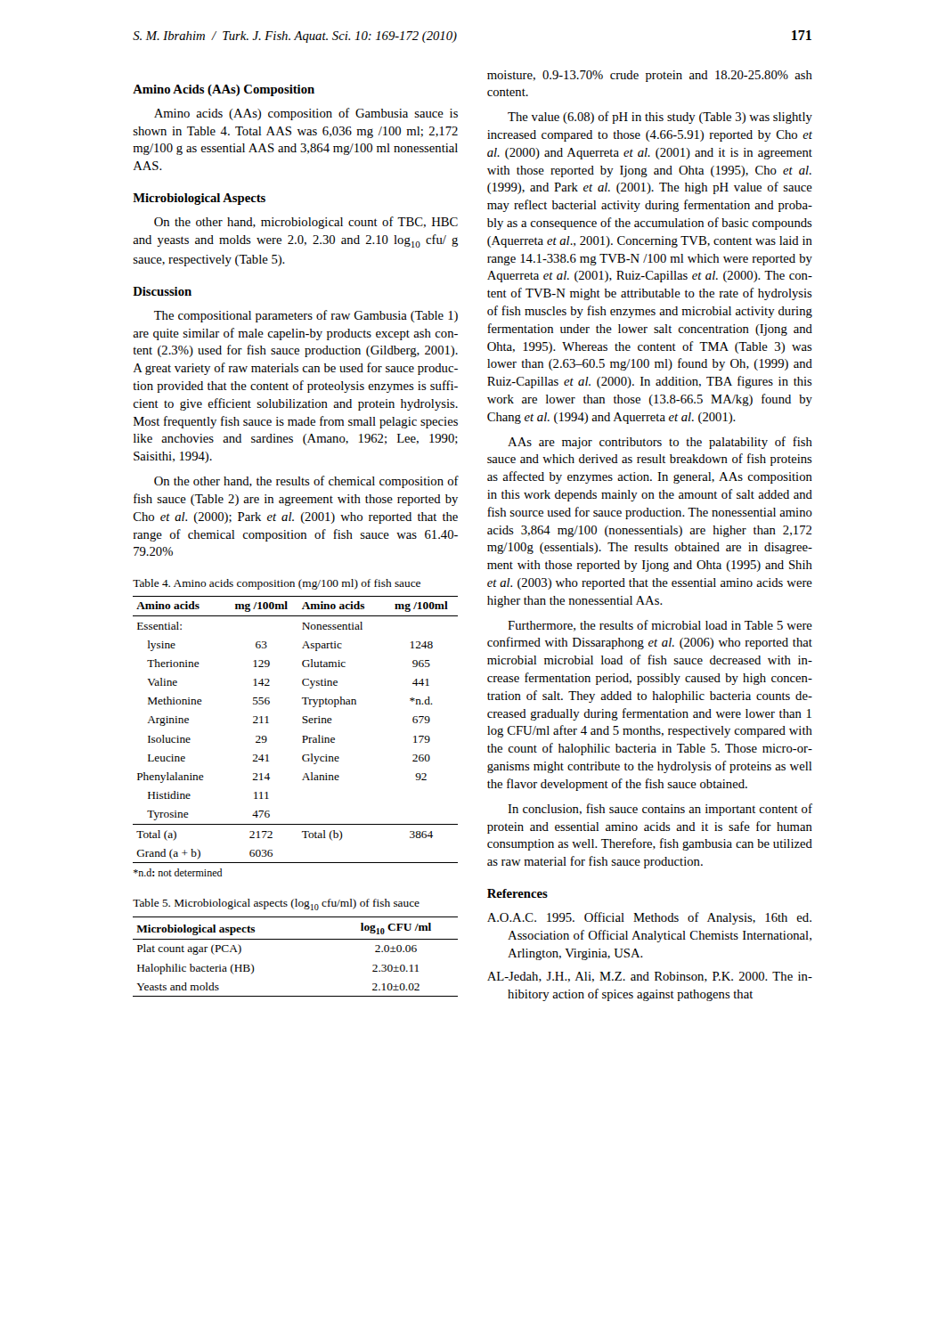S. M. Ibrahim / Turk. J. Fish. Aquat. Sci. 10: 169-172 (2010) 171
Amino Acids (AAs) Composition
Amino acids (AAs) composition of Gambusia sauce is shown in Table 4. Total AAS was 6,036 mg /100 ml; 2,172 mg/100 g as essential AAS and 3,864 mg/100 ml nonessential AAS.
Microbiological Aspects
On the other hand, microbiological count of TBC, HBC and yeasts and molds were 2.0, 2.30 and 2.10 log10 cfu/ g sauce, respectively (Table 5).
Discussion
The compositional parameters of raw Gambusia (Table 1) are quite similar of male capelin-by products except ash content (2.3%) used for fish sauce production (Gildberg, 2001). A great variety of raw materials can be used for sauce production provided that the content of proteolysis enzymes is sufficient to give efficient solubilization and protein hydrolysis. Most frequently fish sauce is made from small pelagic species like anchovies and sardines (Amano, 1962; Lee, 1990; Saisithi, 1994).
On the other hand, the results of chemical composition of fish sauce (Table 2) are in agreement with those reported by Cho et al. (2000); Park et al. (2001) who reported that the range of chemical composition of fish sauce was 61.40-79.20%
Table 4. Amino acids composition (mg/100 ml) of fish sauce
| Amino acids | mg /100ml | Amino acids | mg /100ml |
| --- | --- | --- | --- |
| Essential: | | Nonessential | |
| lysine | 63 | Aspartic | 1248 |
| Therionine | 129 | Glutamic | 965 |
| Valine | 142 | Cystine | 441 |
| Methionine | 556 | Tryptophan | *n.d. |
| Arginine | 211 | Serine | 679 |
| Isolucine | 29 | Praline | 179 |
| Leucine | 241 | Glycine | 260 |
| Phenylalanine | 214 | Alanine | 92 |
| Histidine | 111 | | |
| Tyrosine | 476 | | |
| Total (a) | 2172 | Total (b) | 3864 |
| Grand (a + b) | 6036 | | |
*n.d: not determined
Table 5. Microbiological aspects (log 10 cfu/ml) of fish sauce
| Microbiological aspects | log 10 CFU /ml |
| --- | --- |
| Plat count agar (PCA) | 2.0±0.06 |
| Halophilic bacteria (HB) | 2.30±0.11 |
| Yeasts and molds | 2.10±0.02 |
moisture, 0.9-13.70% crude protein and 18.20-25.80% ash content.
The value (6.08) of pH in this study (Table 3) was slightly increased compared to those (4.66-5.91) reported by Cho et al. (2000) and Aquerreta et al. (2001) and it is in agreement with those reported by Ijong and Ohta (1995), Cho et al. (1999), and Park et al. (2001). The high pH value of sauce may reflect bacterial activity during fermentation and probably as a consequence of the accumulation of basic compounds (Aquerreta et al., 2001). Concerning TVB, content was laid in range 14.1-338.6 mg TVB-N /100 ml which were reported by Aquerreta et al. (2001), Ruiz-Capillas et al. (2000). The content of TVB-N might be attributable to the rate of hydrolysis of fish muscles by fish enzymes and microbial activity during fermentation under the lower salt concentration (Ijong and Ohta, 1995). Whereas the content of TMA (Table 3) was lower than (2.63–60.5 mg/100 ml) found by Oh, (1999) and Ruiz-Capillas et al. (2000). In addition, TBA figures in this work are lower than those (13.8-66.5 MA/kg) found by Chang et al. (1994) and Aquerreta et al. (2001).
AAs are major contributors to the palatability of fish sauce and which derived as result breakdown of fish proteins as affected by enzymes action. In general, AAs composition in this work depends mainly on the amount of salt added and fish source used for sauce production. The nonessential amino acids 3,864 mg/100 (nonessentials) are higher than 2,172 mg/100g (essentials). The results obtained are in disagreement with those reported by Ijong and Ohta (1995) and Shih et al. (2003) who reported that the essential amino acids were higher than the nonessential AAs.
Furthermore, the results of microbial load in Table 5 were confirmed with Dissaraphong et al. (2006) who reported that microbial microbial load of fish sauce decreased with increase fermentation period, possibly caused by high concentration of salt. They added to halophilic bacteria counts decreased gradually during fermentation and were lower than 1 log CFU/ml after 4 and 5 months, respectively compared with the count of halophilic bacteria in Table 5. Those micro-organisms might contribute to the hydrolysis of proteins as well the flavor development of the fish sauce obtained.
In conclusion, fish sauce contains an important content of protein and essential amino acids and it is safe for human consumption as well. Therefore, fish gambusia can be utilized as raw material for fish sauce production.
References
A.O.A.C. 1995. Official Methods of Analysis, 16th ed. Association of Official Analytical Chemists International, Arlington, Virginia, USA.
AL-Jedah, J.H., Ali, M.Z. and Robinson, P.K. 2000. The inhibitory action of spices against pathogens that